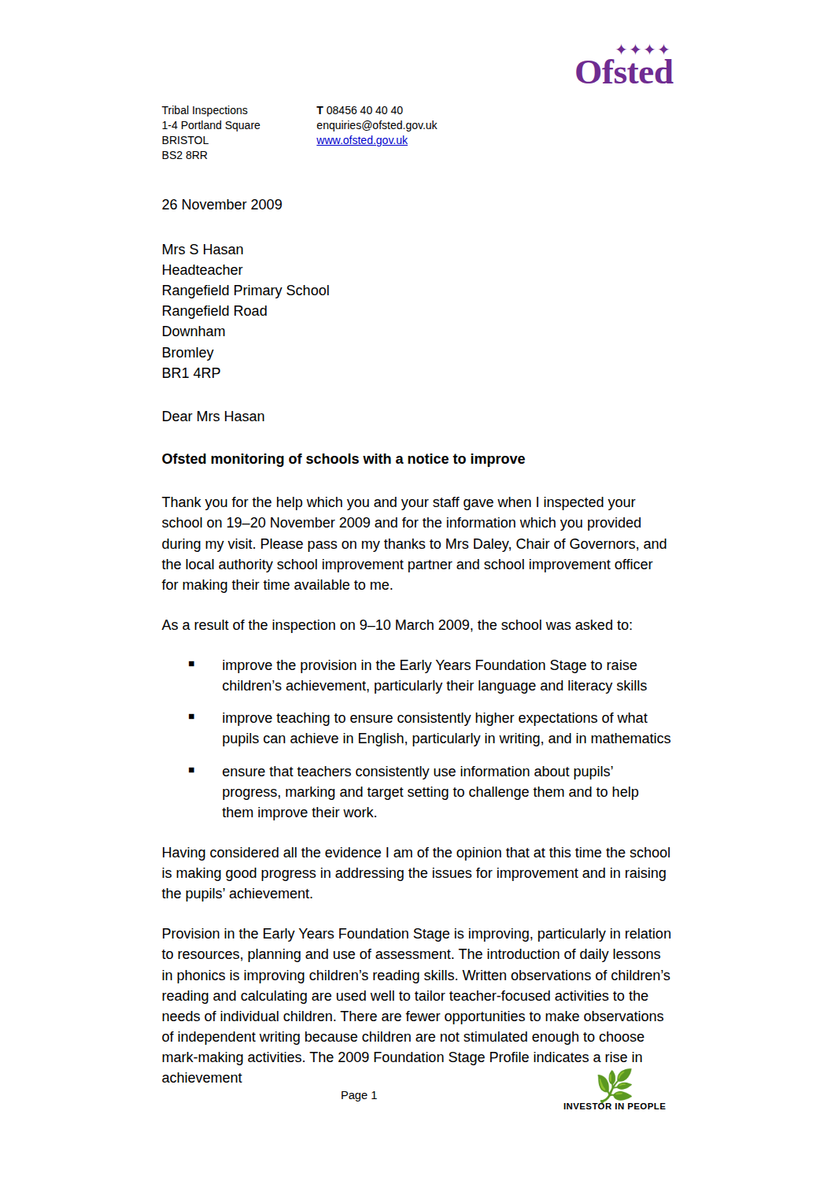✦✦✦✦ Ofsted
Tribal Inspections
1-4 Portland Square
BRISTOL
BS2 8RR
T 08456 40 40 40
enquiries@ofsted.gov.uk
www.ofsted.gov.uk
26 November 2009
Mrs S Hasan
Headteacher
Rangefield Primary School
Rangefield Road
Downham
Bromley
BR1 4RP
Dear Mrs Hasan
Ofsted monitoring of schools with a notice to improve
Thank you for the help which you and your staff gave when I inspected your school on 19–20 November 2009 and for the information which you provided during my visit. Please pass on my thanks to Mrs Daley, Chair of Governors, and the local authority school improvement partner and school improvement officer for making their time available to me.
As a result of the inspection on 9–10 March 2009, the school was asked to:
improve the provision in the Early Years Foundation Stage to raise children’s achievement, particularly their language and literacy skills
improve teaching to ensure consistently higher expectations of what pupils can achieve in English, particularly in writing, and in mathematics
ensure that teachers consistently use information about pupils’ progress, marking and target setting to challenge them and to help them improve their work.
Having considered all the evidence I am of the opinion that at this time the school is making good progress in addressing the issues for improvement and in raising the pupils’ achievement.
Provision in the Early Years Foundation Stage is improving, particularly in relation to resources, planning and use of assessment. The introduction of daily lessons in phonics is improving children’s reading skills. Written observations of children’s reading and calculating are used well to tailor teacher-focused activities to the needs of individual children. There are fewer opportunities to make observations of independent writing because children are not stimulated enough to choose mark-making activities. The 2009 Foundation Stage Profile indicates a rise in achievement
Page 1
🌿 INVESTOR IN PEOPLE